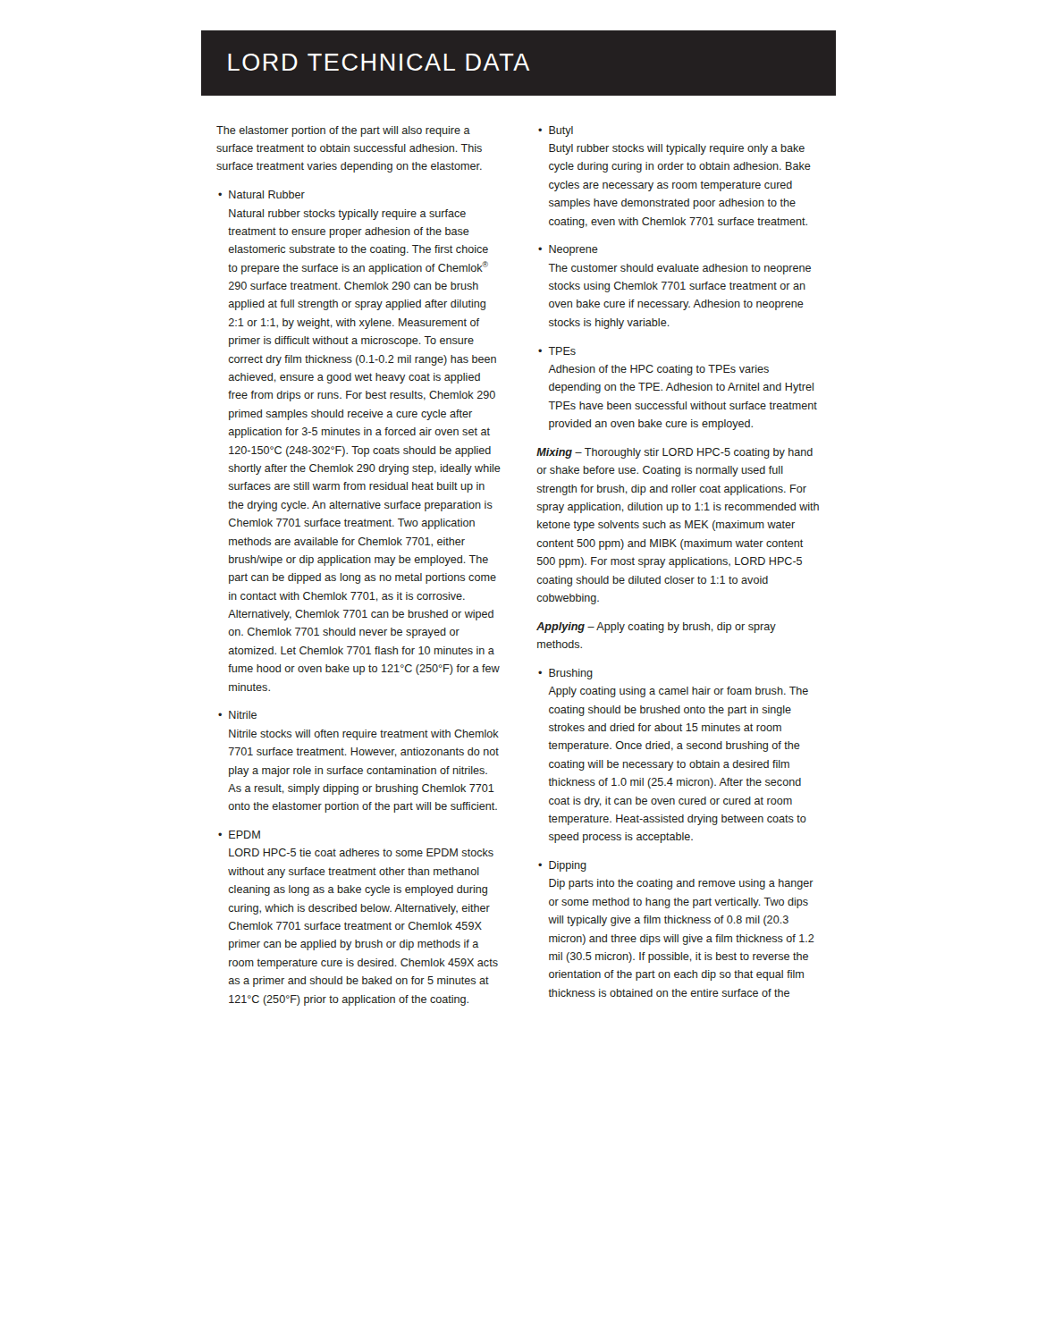LORD TECHNICAL DATA
The elastomer portion of the part will also require a surface treatment to obtain successful adhesion. This surface treatment varies depending on the elastomer.
Natural Rubber Natural rubber stocks typically require a surface treatment to ensure proper adhesion of the base elastomeric substrate to the coating. The first choice to prepare the surface is an application of Chemlok® 290 surface treatment. Chemlok 290 can be brush applied at full strength or spray applied after diluting 2:1 or 1:1, by weight, with xylene. Measurement of primer is difficult without a microscope. To ensure correct dry film thickness (0.1-0.2 mil range) has been achieved, ensure a good wet heavy coat is applied free from drips or runs. For best results, Chemlok 290 primed samples should receive a cure cycle after application for 3-5 minutes in a forced air oven set at 120-150°C (248-302°F). Top coats should be applied shortly after the Chemlok 290 drying step, ideally while surfaces are still warm from residual heat built up in the drying cycle. An alternative surface preparation is Chemlok 7701 surface treatment. Two application methods are available for Chemlok 7701, either brush/wipe or dip application may be employed. The part can be dipped as long as no metal portions come in contact with Chemlok 7701, as it is corrosive. Alternatively, Chemlok 7701 can be brushed or wiped on. Chemlok 7701 should never be sprayed or atomized. Let Chemlok 7701 flash for 10 minutes in a fume hood or oven bake up to 121°C (250°F) for a few minutes.
Nitrile Nitrile stocks will often require treatment with Chemlok 7701 surface treatment. However, antiozonants do not play a major role in surface contamination of nitriles. As a result, simply dipping or brushing Chemlok 7701 onto the elastomer portion of the part will be sufficient.
EPDM LORD HPC-5 tie coat adheres to some EPDM stocks without any surface treatment other than methanol cleaning as long as a bake cycle is employed during curing, which is described below. Alternatively, either Chemlok 7701 surface treatment or Chemlok 459X primer can be applied by brush or dip methods if a room temperature cure is desired. Chemlok 459X acts as a primer and should be baked on for 5 minutes at 121°C (250°F) prior to application of the coating.
Butyl Butyl rubber stocks will typically require only a bake cycle during curing in order to obtain adhesion. Bake cycles are necessary as room temperature cured samples have demonstrated poor adhesion to the coating, even with Chemlok 7701 surface treatment.
Neoprene The customer should evaluate adhesion to neoprene stocks using Chemlok 7701 surface treatment or an oven bake cure if necessary. Adhesion to neoprene stocks is highly variable.
TPEs Adhesion of the HPC coating to TPEs varies depending on the TPE. Adhesion to Arnitel and Hytrel TPEs have been successful without surface treatment provided an oven bake cure is employed.
Mixing – Thoroughly stir LORD HPC-5 coating by hand or shake before use. Coating is normally used full strength for brush, dip and roller coat applications. For spray application, dilution up to 1:1 is recommended with ketone type solvents such as MEK (maximum water content 500 ppm) and MIBK (maximum water content 500 ppm). For most spray applications, LORD HPC-5 coating should be diluted closer to 1:1 to avoid cobwebbing.
Applying – Apply coating by brush, dip or spray methods.
Brushing Apply coating using a camel hair or foam brush. The coating should be brushed onto the part in single strokes and dried for about 15 minutes at room temperature. Once dried, a second brushing of the coating will be necessary to obtain a desired film thickness of 1.0 mil (25.4 micron). After the second coat is dry, it can be oven cured or cured at room temperature. Heat-assisted drying between coats to speed process is acceptable.
Dipping Dip parts into the coating and remove using a hanger or some method to hang the part vertically. Two dips will typically give a film thickness of 0.8 mil (20.3 micron) and three dips will give a film thickness of 1.2 mil (30.5 micron). If possible, it is best to reverse the orientation of the part on each dip so that equal film thickness is obtained on the entire surface of the